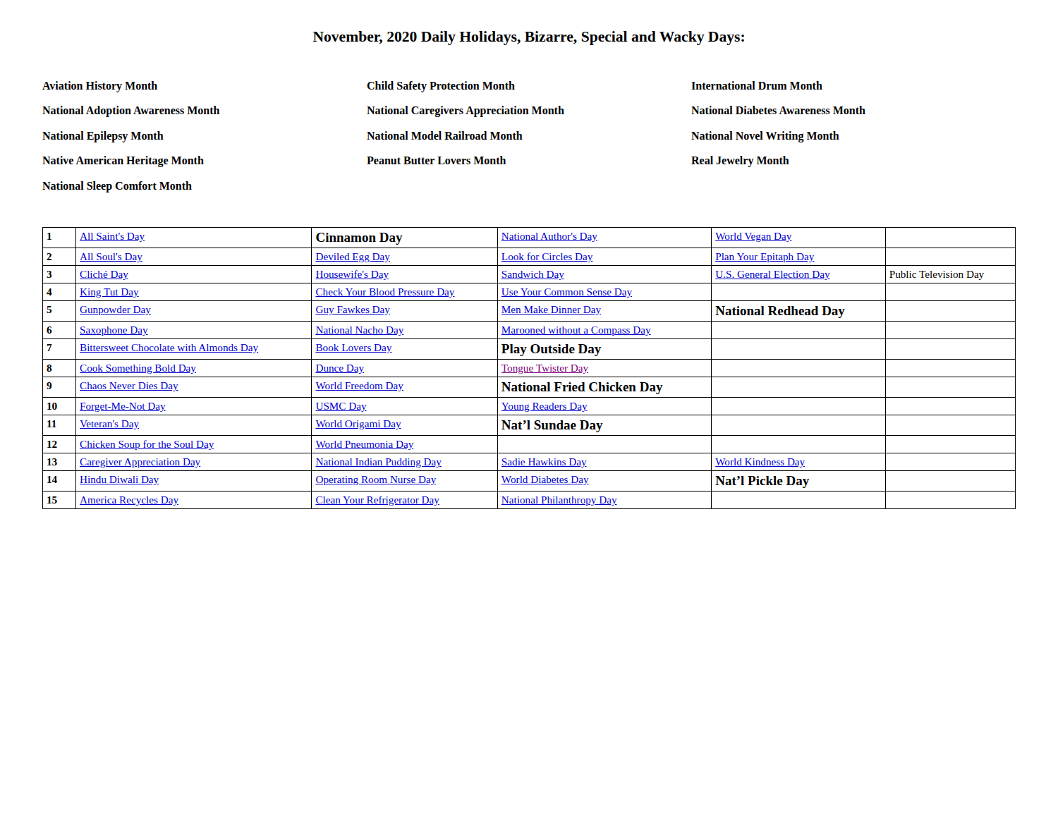November, 2020 Daily Holidays, Bizarre, Special and Wacky Days:
| Aviation History Month | Child Safety Protection Month | International Drum Month |
| National Adoption Awareness Month | National Caregivers Appreciation Month | National Diabetes Awareness Month |
| National Epilepsy Month | National Model Railroad Month | National Novel Writing Month |
| Native American Heritage Month | Peanut Butter Lovers Month | Real Jewelry Month |
| National Sleep Comfort Month | | |
| 1 | All Saint's Day | Cinnamon Day | National Author's Day | World Vegan Day | |
| 2 | All Soul's Day | Deviled Egg Day | Look for Circles Day | Plan Your Epitaph Day | |
| 3 | Cliché Day | Housewife's Day | Sandwich Day | U.S. General Election Day | Public Television Day |
| 4 | King Tut Day | Check Your Blood Pressure Day | Use Your Common Sense Day | | |
| 5 | Gunpowder Day | Guy Fawkes Day | Men Make Dinner Day | National Redhead Day | |
| 6 | Saxophone Day | National Nacho Day | Marooned without a Compass Day | | |
| 7 | Bittersweet Chocolate with Almonds Day | Book Lovers Day | Play Outside Day | | |
| 8 | Cook Something Bold Day | Dunce Day | Tongue Twister Day | | |
| 9 | Chaos Never Dies Day | World Freedom Day | National Fried Chicken Day | | |
| 10 | Forget-Me-Not Day | USMC Day | Young Readers Day | | |
| 11 | Veteran's Day | World Origami Day | Nat’l Sundae Day | | |
| 12 | Chicken Soup for the Soul Day | World Pneumonia Day | | | |
| 13 | Caregiver Appreciation Day | National Indian Pudding Day | Sadie Hawkins Day | World Kindness Day | |
| 14 | Hindu Diwali Day | Operating Room Nurse Day | World Diabetes Day | Nat’l Pickle Day | |
| 15 | America Recycles Day | Clean Your Refrigerator Day | National Philanthropy Day | | |